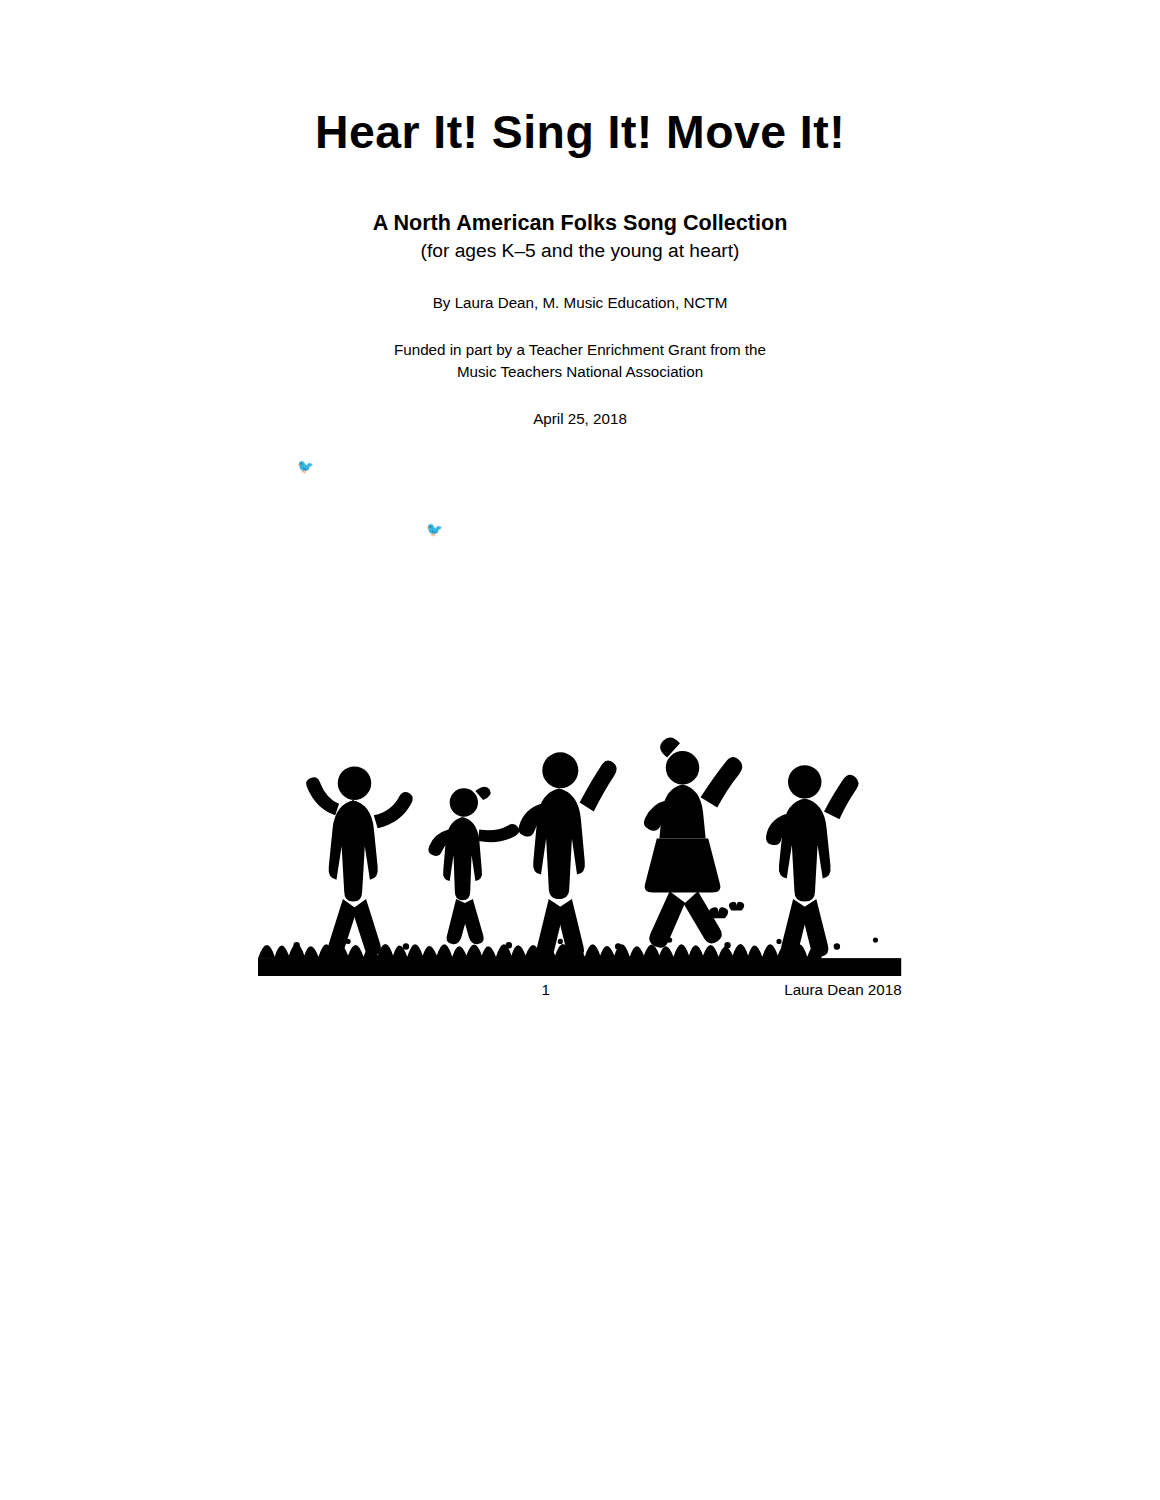Hear It! Sing It! Move It!
A North American Folks Song Collection
(for ages K–5 and the young at heart)
By Laura Dean, M. Music Education, NCTM
Funded in part by a Teacher Enrichment Grant from the
Music Teachers National Association
April 25, 2018
🐦 🐦 Children playing in a field (silhouette)
1 Laura Dean 2018